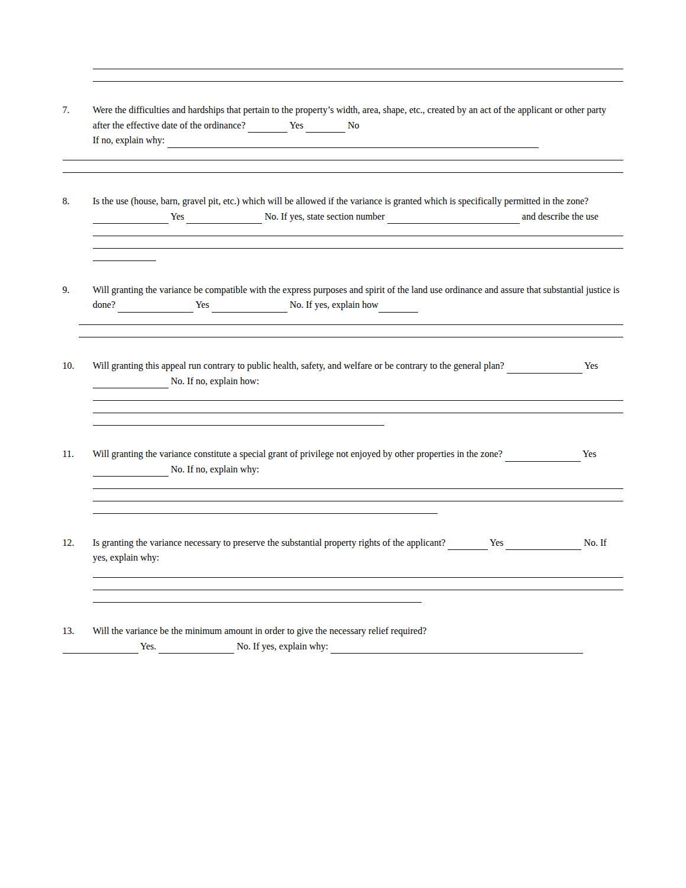7.
Were the difficulties and hardships that pertain to the property’s width, area, shape, etc., created by an act of the applicant or other party after the effective date of the ordinance? Yes No
If no, explain why:
8.
Is the use (house, barn, gravel pit, etc.) which will be allowed if the variance is granted which is specifically permitted in the zone? Yes No. If yes, state section number and describe the use
9.
Will granting the variance be compatible with the express purposes and spirit of the land use ordinance and assure that substantial justice is done? Yes No. If yes, explain how
10.
Will granting this appeal run contrary to public health, safety, and welfare or be contrary to the general plan? Yes No. If no, explain how:
11.
Will granting the variance constitute a special grant of privilege not enjoyed by other properties in the zone? Yes No. If no, explain why:
12.
Is granting the variance necessary to preserve the substantial property rights of the applicant? Yes No. If yes, explain why:
13.
Will the variance be the minimum amount in order to give the necessary relief required?
Yes. No. If yes, explain why: